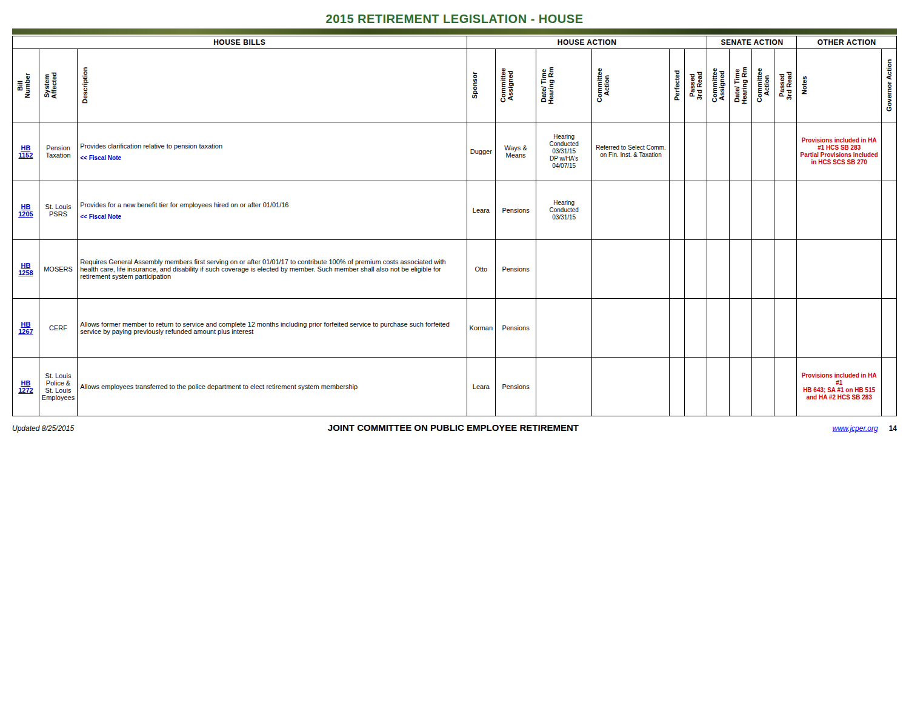2015 RETIREMENT LEGISLATION - HOUSE
| HOUSE BILLS | HOUSE ACTION | SENATE ACTION | OTHER ACTION |
| --- | --- | --- | --- |
| Bill Number | System Affected | Description | Sponsor | Committee Assigned | Date/ Time Hearing Rm | Committee Action | Perfected | Passed 3rd Read | Committee Assigned | Date/ Time Hearing Rm | Committee Action | Passed 3rd Read | Notes | Governor Action |
| HB 1152 | Pension Taxation | Provides clarification relative to pension taxation << Fiscal Note | Dugger | Ways & Means | Hearing Conducted 03/31/15 DP w/HA's 04/07/15 | Referred to Select Comm. on Fin. Inst. & Taxation | | | | | | | Provisions included in HA #1 HCS SB 283 Partial Provisions included in HCS SCS SB 270 | |
| HB 1205 | St. Louis PSRS | Provides for a new benefit tier for employees hired on or after 01/01/16 << Fiscal Note | Leara | Pensions | Hearing Conducted 03/31/15 | | | | | | | | | |
| HB 1258 | MOSERS | Requires General Assembly members first serving on or after 01/01/17 to contribute 100% of premium costs associated with health care, life insurance, and disability if such coverage is elected by member. Such member shall also not be eligible for retirement system participation | Otto | Pensions | | | | | | | | | | |
| HB 1267 | CERF | Allows former member to return to service and complete 12 months including prior forfeited service to purchase such forfeited service by paying previously refunded amount plus interest | Korman | Pensions | | | | | | | | | | |
| HB 1272 | St. Louis Police & St. Louis Employees | Allows employees transferred to the police department to elect retirement system membership | Leara | Pensions | | | | | | | | | Provisions included in HA #1 HB 643; SA #1 on HB 515 and HA #2 HCS SB 283 | |
Updated 8/25/2015
JOINT COMMITTEE ON PUBLIC EMPLOYEE RETIREMENT
www.jcper.org 14